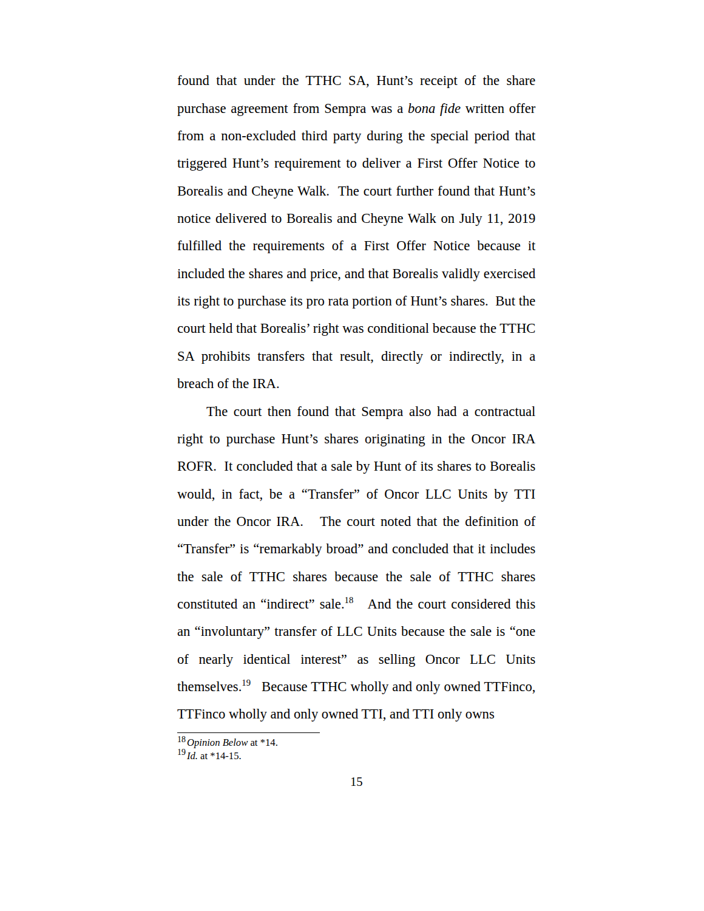found that under the TTHC SA, Hunt’s receipt of the share purchase agreement from Sempra was a bona fide written offer from a non-excluded third party during the special period that triggered Hunt’s requirement to deliver a First Offer Notice to Borealis and Cheyne Walk. The court further found that Hunt’s notice delivered to Borealis and Cheyne Walk on July 11, 2019 fulfilled the requirements of a First Offer Notice because it included the shares and price, and that Borealis validly exercised its right to purchase its pro rata portion of Hunt’s shares. But the court held that Borealis’ right was conditional because the TTHC SA prohibits transfers that result, directly or indirectly, in a breach of the IRA.
The court then found that Sempra also had a contractual right to purchase Hunt’s shares originating in the Oncor IRA ROFR. It concluded that a sale by Hunt of its shares to Borealis would, in fact, be a “Transfer” of Oncor LLC Units by TTI under the Oncor IRA. The court noted that the definition of “Transfer” is “remarkably broad” and concluded that it includes the sale of TTHC shares because the sale of TTHC shares constituted an “indirect” sale.18 And the court considered this an “involuntary” transfer of LLC Units because the sale is “one of nearly identical interest” as selling Oncor LLC Units themselves.19 Because TTHC wholly and only owned TTFinco, TTFinco wholly and only owned TTI, and TTI only owns
18Opinion Below at *14.
19Id. at *14-15.
15